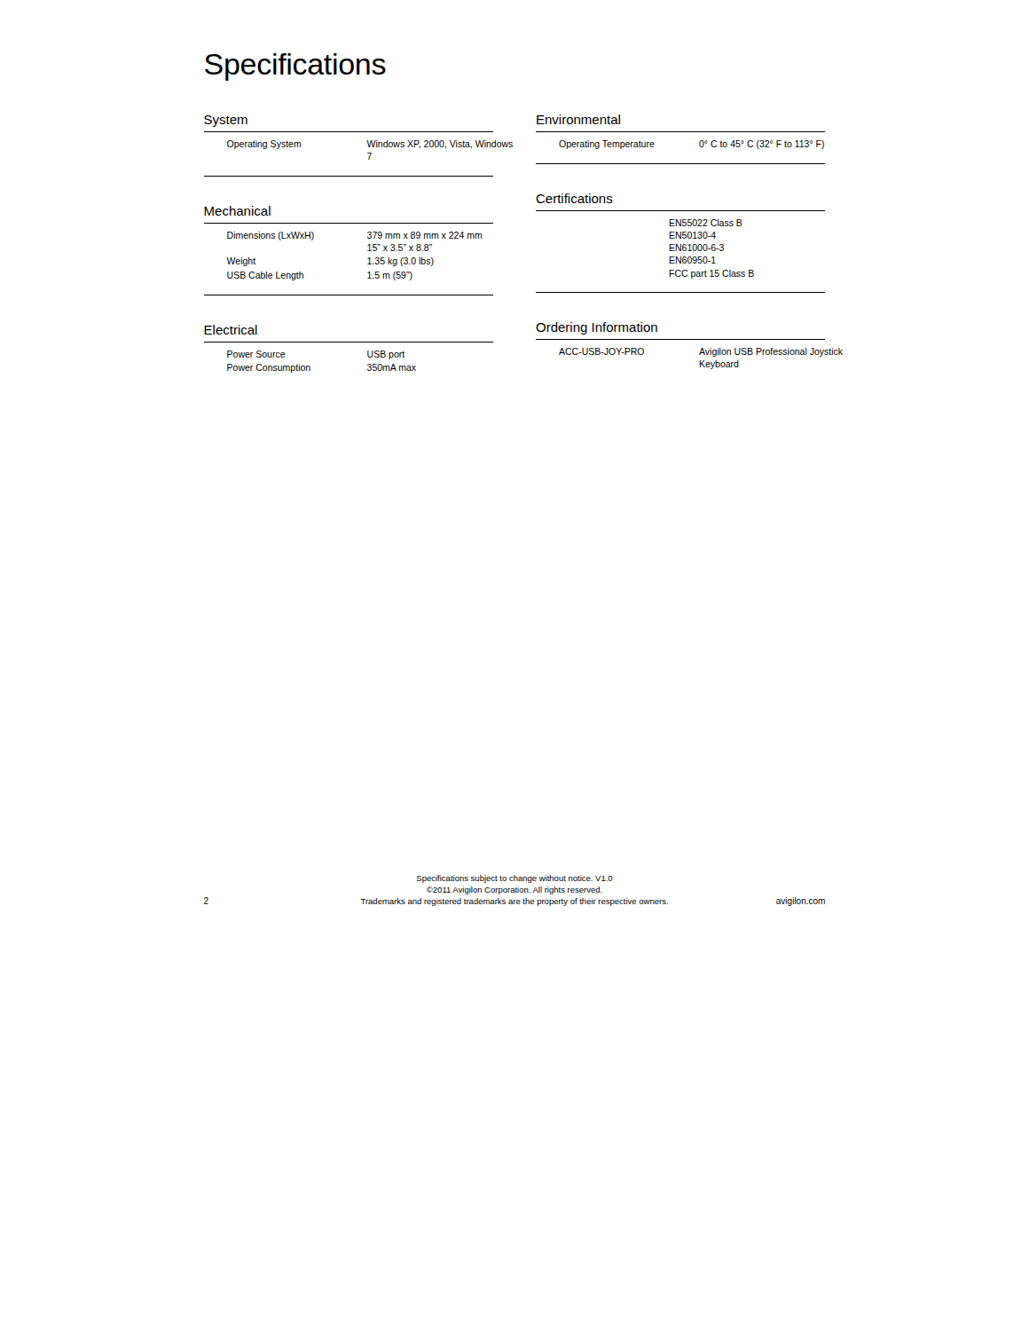Specifications
System
| Operating System | Windows XP, 2000, Vista, Windows 7 |
Mechanical
| Dimensions (LxWxH) | 379 mm x 89 mm x 224 mm 15” x 3.5” x 8.8” |
| Weight | 1.35 kg (3.0 lbs) |
| USB Cable Length | 1.5 m (59”) |
Electrical
| Power Source | USB port |
| Power Consumption | 350mA max |
Environmental
| Operating Temperature | 0° C to 45° C (32° F to 113° F) |
Certifications
EN55022 Class B
EN50130-4
EN61000-6-3
EN60950-1
FCC part 15 Class B
Ordering Information
| ACC-USB-JOY-PRO | Avigilon USB Professional Joystick Keyboard |
2
Specifications subject to change without notice. V1.0
©2011 Avigilon Corporation. All rights reserved.
Trademarks and registered trademarks are the property of their respective owners.
avigilon.com